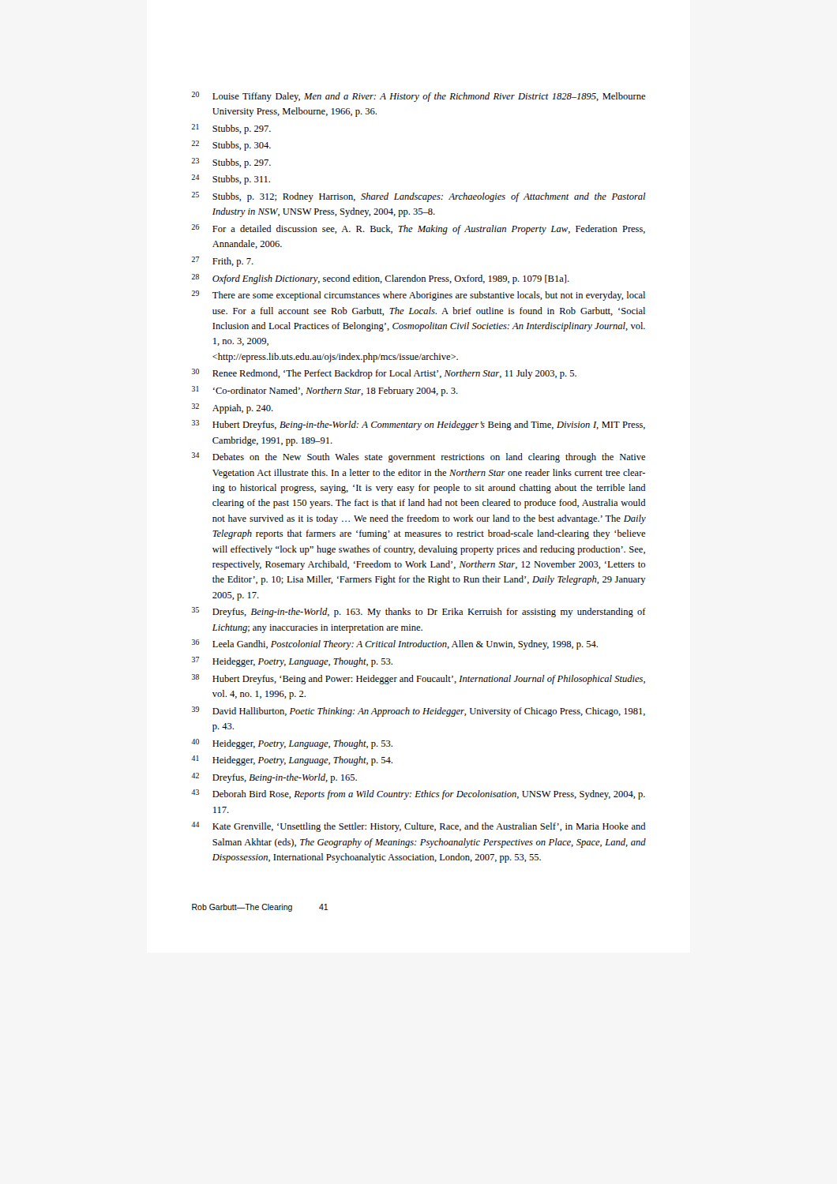20 Louise Tiffany Daley, Men and a River: A History of the Richmond River District 1828–1895, Melbourne University Press, Melbourne, 1966, p. 36.
21 Stubbs, p. 297.
22 Stubbs, p. 304.
23 Stubbs, p. 297.
24 Stubbs, p. 311.
25 Stubbs, p. 312; Rodney Harrison, Shared Landscapes: Archaeologies of Attachment and the Pastoral Industry in NSW, UNSW Press, Sydney, 2004, pp. 35–8.
26 For a detailed discussion see, A. R. Buck, The Making of Australian Property Law, Federation Press, Annandale, 2006.
27 Frith, p. 7.
28 Oxford English Dictionary, second edition, Clarendon Press, Oxford, 1989, p. 1079 [B1a].
29 There are some exceptional circumstances where Aborigines are substantive locals, but not in everyday, local use. For a full account see Rob Garbutt, The Locals. A brief outline is found in Rob Garbutt, ‘Social Inclusion and Local Practices of Belonging’, Cosmopolitan Civil Societies: An Interdisciplinary Journal, vol. 1, no. 3, 2009,
<http://epress.lib.uts.edu.au/ojs/index.php/mcs/issue/archive>.
30 Renee Redmond, ‘The Perfect Backdrop for Local Artist’, Northern Star, 11 July 2003, p. 5.
31‘Co-ordinator Named’, Northern Star, 18 February 2004, p. 3.
32 Appiah, p. 240.
33 Hubert Dreyfus, Being-in-the-World: A Commentary on Heidegger’s Being and Time, Division I, MIT Press, Cambridge, 1991, pp. 189–91.
34 Debates on the New South Wales state government restrictions on land clearing through the Native Vegetation Act illustrate this. In a letter to the editor in the Northern Star one reader links current tree clearing to historical progress, saying, ‘It is very easy for people to sit around chatting about the terrible land clearing of the past 150 years. The fact is that if land had not been cleared to produce food, Australia would not have survived as it is today … We need the freedom to work our land to the best advantage.’ The Daily Telegraph reports that farmers are ‘fuming’ at measures to restrict broad-scale land-clearing they ‘believe will effectively “lock up” huge swathes of country, devaluing property prices and reducing production’. See, respectively, Rosemary Archibald, ‘Freedom to Work Land’, Northern Star, 12 November 2003, ‘Letters to the Editor’, p. 10; Lisa Miller, ‘Farmers Fight for the Right to Run their Land’, Daily Telegraph, 29 January 2005, p. 17.
35 Dreyfus, Being-in-the-World, p. 163. My thanks to Dr Erika Kerruish for assisting my understanding of Lichtung; any inaccuracies in interpretation are mine.
36 Leela Gandhi, Postcolonial Theory: A Critical Introduction, Allen & Unwin, Sydney, 1998, p. 54.
37 Heidegger, Poetry, Language, Thought, p. 53.
38 Hubert Dreyfus, ‘Being and Power: Heidegger and Foucault’, International Journal of Philosophical Studies, vol. 4, no. 1, 1996, p. 2.
39 David Halliburton, Poetic Thinking: An Approach to Heidegger, University of Chicago Press, Chicago, 1981, p. 43.
40 Heidegger, Poetry, Language, Thought, p. 53.
41 Heidegger, Poetry, Language, Thought, p. 54.
42 Dreyfus, Being-in-the-World, p. 165.
43 Deborah Bird Rose, Reports from a Wild Country: Ethics for Decolonisation, UNSW Press, Sydney, 2004, p. 117.
44 Kate Grenville, ‘Unsettling the Settler: History, Culture, Race, and the Australian Self’, in Maria Hooke and Salman Akhtar (eds), The Geography of Meanings: Psychoanalytic Perspectives on Place, Space, Land, and Dispossession, International Psychoanalytic Association, London, 2007, pp. 53, 55.
Rob Garbutt—The Clearing 41